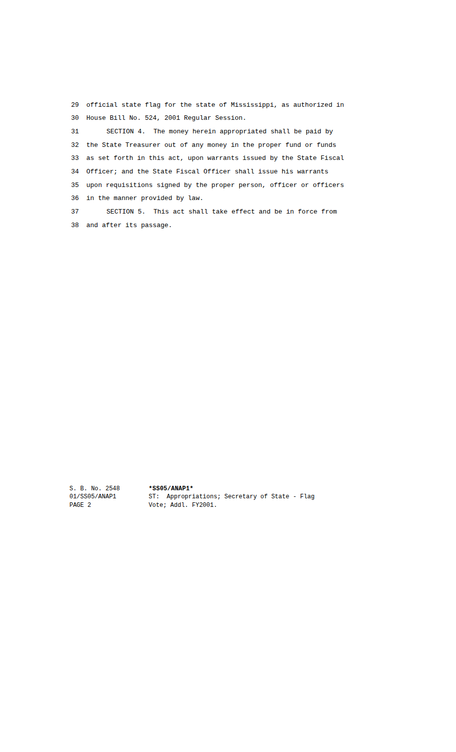29 official state flag for the state of Mississippi, as authorized in
30 House Bill No. 524, 2001 Regular Session.
31 SECTION 4. The money herein appropriated shall be paid by
32 the State Treasurer out of any money in the proper fund or funds
33 as set forth in this act, upon warrants issued by the State Fiscal
34 Officer; and the State Fiscal Officer shall issue his warrants
35 upon requisitions signed by the proper person, officer or officers
36 in the manner provided by law.
37 SECTION 5. This act shall take effect and be in force from
38 and after its passage.
S. B. No. 2548 *SS05/ANAP1*
01/SS05/ANAP1 ST: Appropriations; Secretary of State - Flag
PAGE 2 Vote; Addl. FY2001.